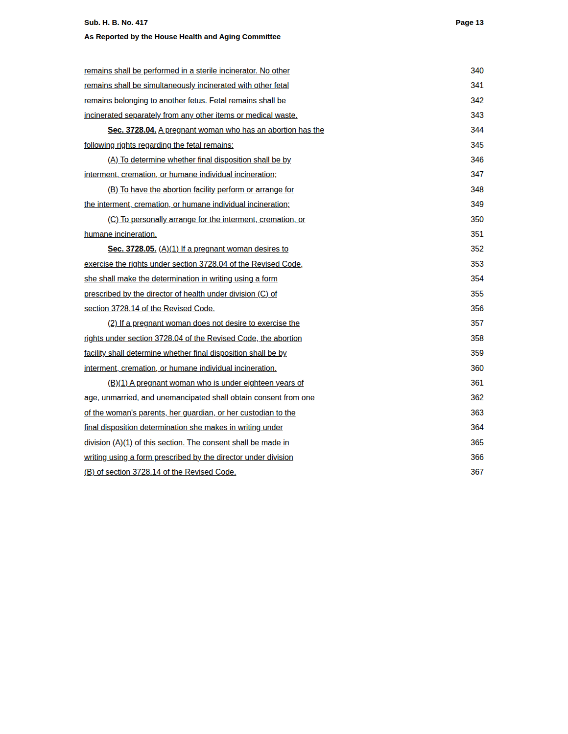Sub. H. B. No. 417
Page 13
As Reported by the House Health and Aging Committee
remains shall be performed in a sterile incinerator. No other 340
remains shall be simultaneously incinerated with other fetal 341
remains belonging to another fetus. Fetal remains shall be 342
incinerated separately from any other items or medical waste. 343
Sec. 3728.04. A pregnant woman who has an abortion has the 344
following rights regarding the fetal remains: 345
(A) To determine whether final disposition shall be by 346
interment, cremation, or humane individual incineration; 347
(B) To have the abortion facility perform or arrange for 348
the interment, cremation, or humane individual incineration; 349
(C) To personally arrange for the interment, cremation, or 350
humane incineration. 351
Sec. 3728.05. (A)(1) If a pregnant woman desires to 352
exercise the rights under section 3728.04 of the Revised Code, 353
she shall make the determination in writing using a form 354
prescribed by the director of health under division (C) of 355
section 3728.14 of the Revised Code. 356
(2) If a pregnant woman does not desire to exercise the 357
rights under section 3728.04 of the Revised Code, the abortion 358
facility shall determine whether final disposition shall be by 359
interment, cremation, or humane individual incineration. 360
(B)(1) A pregnant woman who is under eighteen years of 361
age, unmarried, and unemancipated shall obtain consent from one 362
of the woman's parents, her guardian, or her custodian to the 363
final disposition determination she makes in writing under 364
division (A)(1) of this section. The consent shall be made in 365
writing using a form prescribed by the director under division 366
(B) of section 3728.14 of the Revised Code. 367